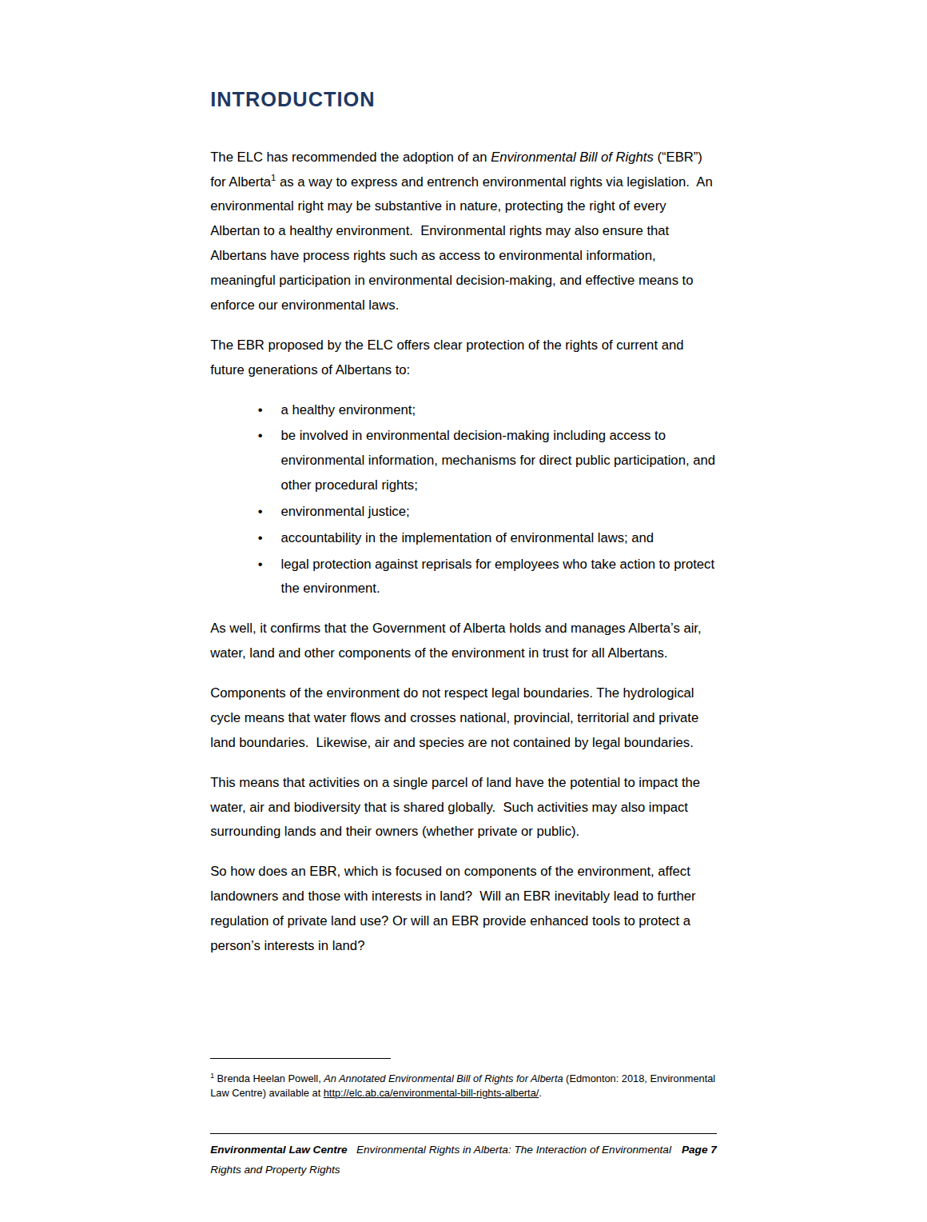INTRODUCTION
The ELC has recommended the adoption of an Environmental Bill of Rights (“EBR”) for Alberta1 as a way to express and entrench environmental rights via legislation. An environmental right may be substantive in nature, protecting the right of every Albertan to a healthy environment. Environmental rights may also ensure that Albertans have process rights such as access to environmental information, meaningful participation in environmental decision-making, and effective means to enforce our environmental laws.
The EBR proposed by the ELC offers clear protection of the rights of current and future generations of Albertans to:
a healthy environment;
be involved in environmental decision-making including access to environmental information, mechanisms for direct public participation, and other procedural rights;
environmental justice;
accountability in the implementation of environmental laws; and
legal protection against reprisals for employees who take action to protect the environment.
As well, it confirms that the Government of Alberta holds and manages Alberta’s air, water, land and other components of the environment in trust for all Albertans.
Components of the environment do not respect legal boundaries. The hydrological cycle means that water flows and crosses national, provincial, territorial and private land boundaries. Likewise, air and species are not contained by legal boundaries.
This means that activities on a single parcel of land have the potential to impact the water, air and biodiversity that is shared globally. Such activities may also impact surrounding lands and their owners (whether private or public).
So how does an EBR, which is focused on components of the environment, affect landowners and those with interests in land? Will an EBR inevitably lead to further regulation of private land use? Or will an EBR provide enhanced tools to protect a person’s interests in land?
1 Brenda Heelan Powell, An Annotated Environmental Bill of Rights for Alberta (Edmonton: 2018, Environmental Law Centre) available at http://elc.ab.ca/environmental-bill-rights-alberta/.
Environmental Law Centre Environmental Rights in Alberta: The Interaction of Environmental Rights and Property Rights
Page 7